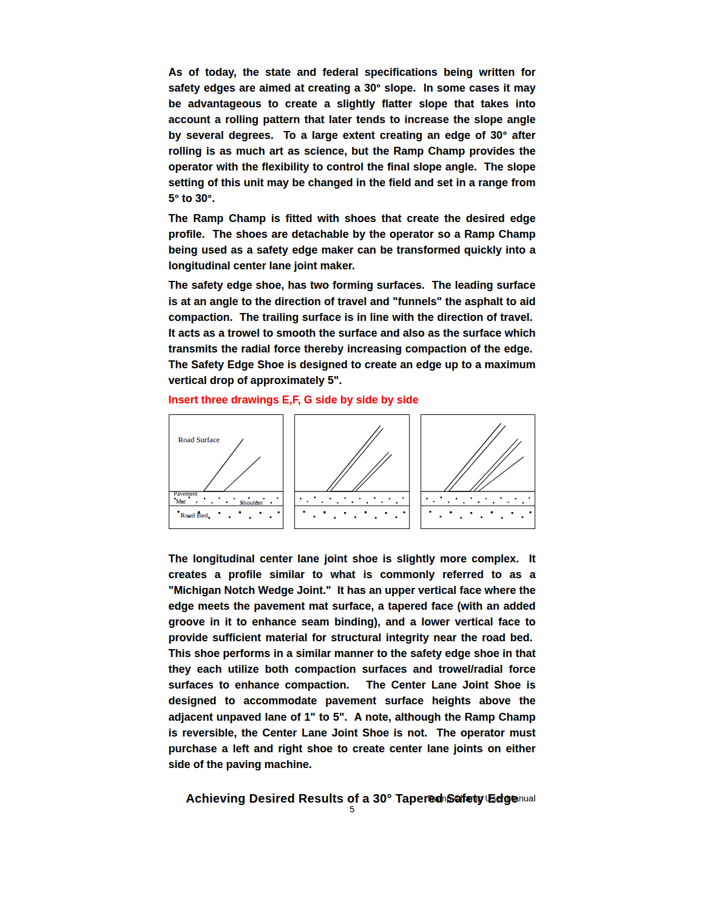As of today, the state and federal specifications being written for safety edges are aimed at creating a 30° slope. In some cases it may be advantageous to create a slightly flatter slope that takes into account a rolling pattern that later tends to increase the slope angle by several degrees. To a large extent creating an edge of 30° after rolling is as much art as science, but the Ramp Champ provides the operator with the flexibility to control the final slope angle. The slope setting of this unit may be changed in the field and set in a range from 5° to 30°.
The Ramp Champ is fitted with shoes that create the desired edge profile. The shoes are detachable by the operator so a Ramp Champ being used as a safety edge maker can be transformed quickly into a longitudinal center lane joint maker.
The safety edge shoe, has two forming surfaces. The leading surface is at an angle to the direction of travel and "funnels" the asphalt to aid compaction. The trailing surface is in line with the direction of travel. It acts as a trowel to smooth the surface and also as the surface which transmits the radial force thereby increasing compaction of the edge. The Safety Edge Shoe is designed to create an edge up to a maximum vertical drop of approximately 5".
Insert three drawings E,F, G side by side by side
Road Surface Pavement Mat Road Bed Shoulder
The longitudinal center lane joint shoe is slightly more complex. It creates a profile similar to what is commonly referred to as a "Michigan Notch Wedge Joint." It has an upper vertical face where the edge meets the pavement mat surface, a tapered face (with an added groove in it to enhance seam binding), and a lower vertical face to provide sufficient material for structural integrity near the road bed. This shoe performs in a similar manner to the safety edge shoe in that they each utilize both compaction surfaces and trowel/radial force surfaces to enhance compaction. The Center Lane Joint Shoe is designed to accommodate pavement surface heights above the adjacent unpaved lane of 1" to 5". A note, although the Ramp Champ is reversible, the Center Lane Joint Shoe is not. The operator must purchase a left and right shoe to create center lane joints on either side of the paving machine.
Achieving Desired Results of a 30° Tapered Safety Edge
Ramp Champ User Manual
5